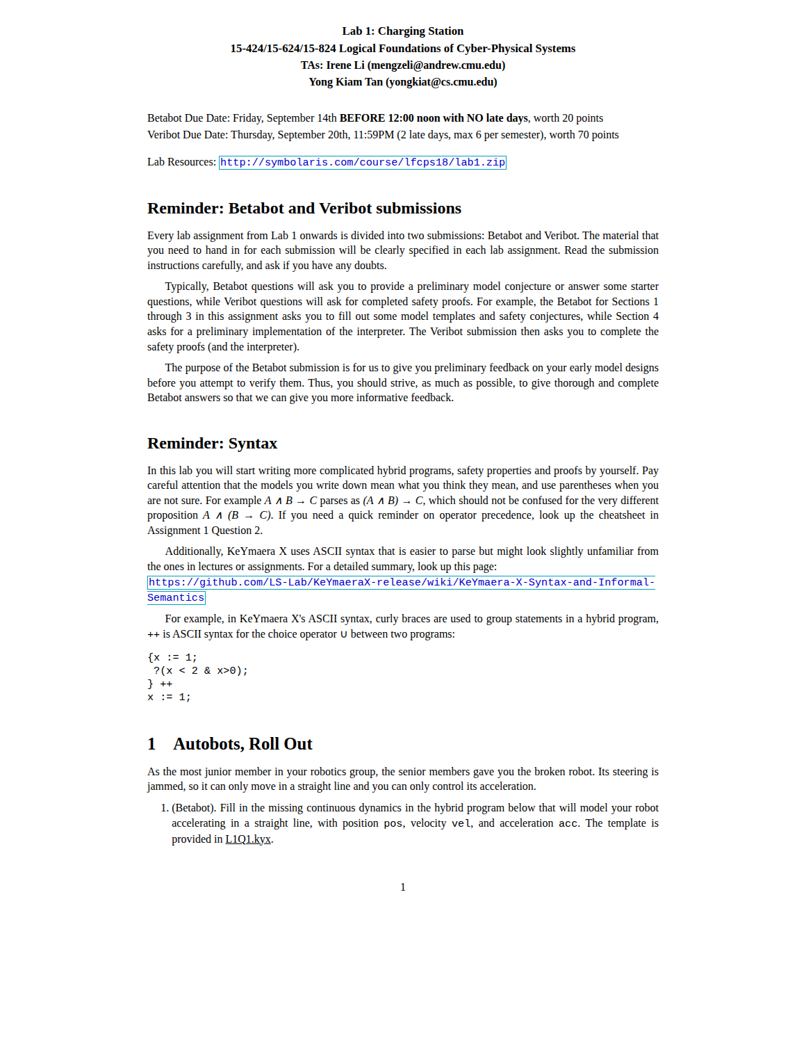Lab 1: Charging Station
15-424/15-624/15-824 Logical Foundations of Cyber-Physical Systems
TAs: Irene Li (mengzeli@andrew.cmu.edu)
Yong Kiam Tan (yongkiat@cs.cmu.edu)
Betabot Due Date: Friday, September 14th BEFORE 12:00 noon with NO late days, worth 20 points
Veribot Due Date: Thursday, September 20th, 11:59PM (2 late days, max 6 per semester), worth 70 points
Lab Resources: http://symbolaris.com/course/lfcps18/lab1.zip
Reminder: Betabot and Veribot submissions
Every lab assignment from Lab 1 onwards is divided into two submissions: Betabot and Veribot. The material that you need to hand in for each submission will be clearly specified in each lab assignment. Read the submission instructions carefully, and ask if you have any doubts.
Typically, Betabot questions will ask you to provide a preliminary model conjecture or answer some starter questions, while Veribot questions will ask for completed safety proofs. For example, the Betabot for Sections 1 through 3 in this assignment asks you to fill out some model templates and safety conjectures, while Section 4 asks for a preliminary implementation of the interpreter. The Veribot submission then asks you to complete the safety proofs (and the interpreter).
The purpose of the Betabot submission is for us to give you preliminary feedback on your early model designs before you attempt to verify them. Thus, you should strive, as much as possible, to give thorough and complete Betabot answers so that we can give you more informative feedback.
Reminder: Syntax
In this lab you will start writing more complicated hybrid programs, safety properties and proofs by yourself. Pay careful attention that the models you write down mean what you think they mean, and use parentheses when you are not sure. For example A ∧ B → C parses as (A ∧ B) → C, which should not be confused for the very different proposition A ∧ (B → C). If you need a quick reminder on operator precedence, look up the cheatsheet in Assignment 1 Question 2.
Additionally, KeYmaera X uses ASCII syntax that is easier to parse but might look slightly unfamiliar from the ones in lectures or assignments. For a detailed summary, look up this page:
https://github.com/LS-Lab/KeYmaeraX-release/wiki/KeYmaera-X-Syntax-and-Informal-Semantics
For example, in KeYmaera X's ASCII syntax, curly braces are used to group statements in a hybrid program, ++ is ASCII syntax for the choice operator ∪ between two programs:
{x := 1;
 ?(x < 2 & x>0);
} ++
x := 1;
1 Autobots, Roll Out
As the most junior member in your robotics group, the senior members gave you the broken robot. Its steering is jammed, so it can only move in a straight line and you can only control its acceleration.
(Betabot). Fill in the missing continuous dynamics in the hybrid program below that will model your robot accelerating in a straight line, with position pos, velocity vel, and acceleration acc. The template is provided in L1Q1.kyx.
1